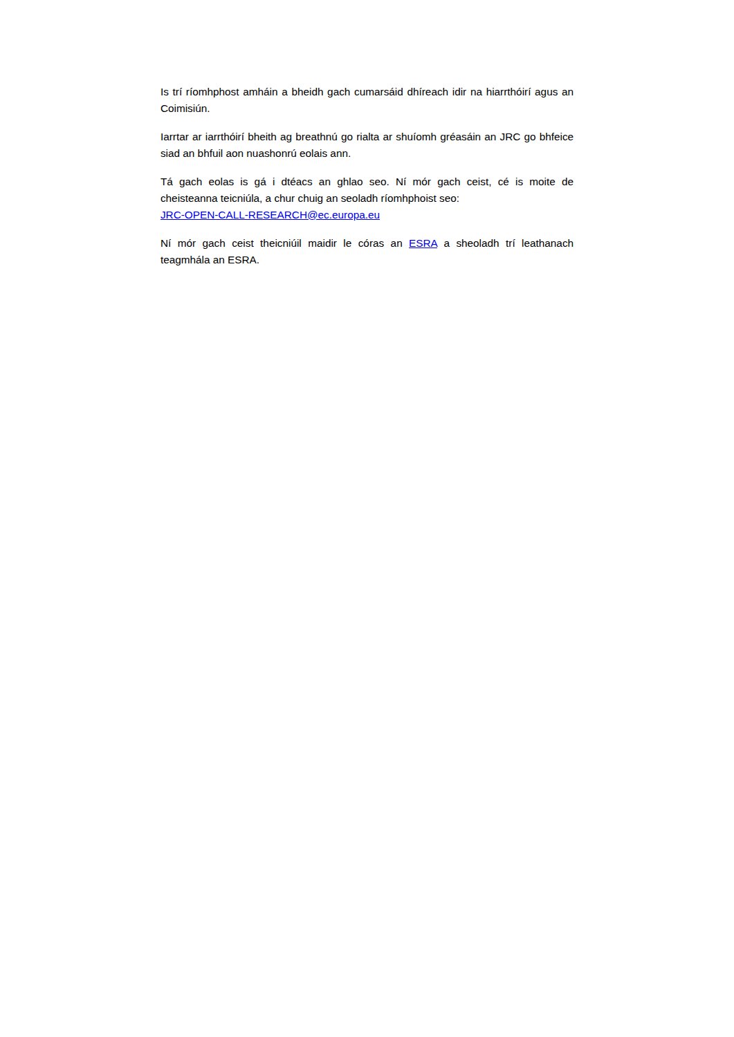Is trí ríomhphost amháin a bheidh gach cumarsáid dhíreach idir na hiarrthóirí agus an Coimisiún.
Iarrtar ar iarrthóirí bheith ag breathnú go rialta ar shuíomh gréasáin an JRC go bhfeice siad an bhfuil aon nuashonrú eolais ann.
Tá gach eolas is gá i dtéacs an ghlao seo. Ní mór gach ceist, cé is moite de cheisteanna teicniúla, a chur chuig an seoladh ríomhphoist seo:
JRC-OPEN-CALL-RESEARCH@ec.europa.eu
Ní mór gach ceist theicniúil maidir le córas an ESRA a sheoladh trí leathanach teagmhála an ESRA.